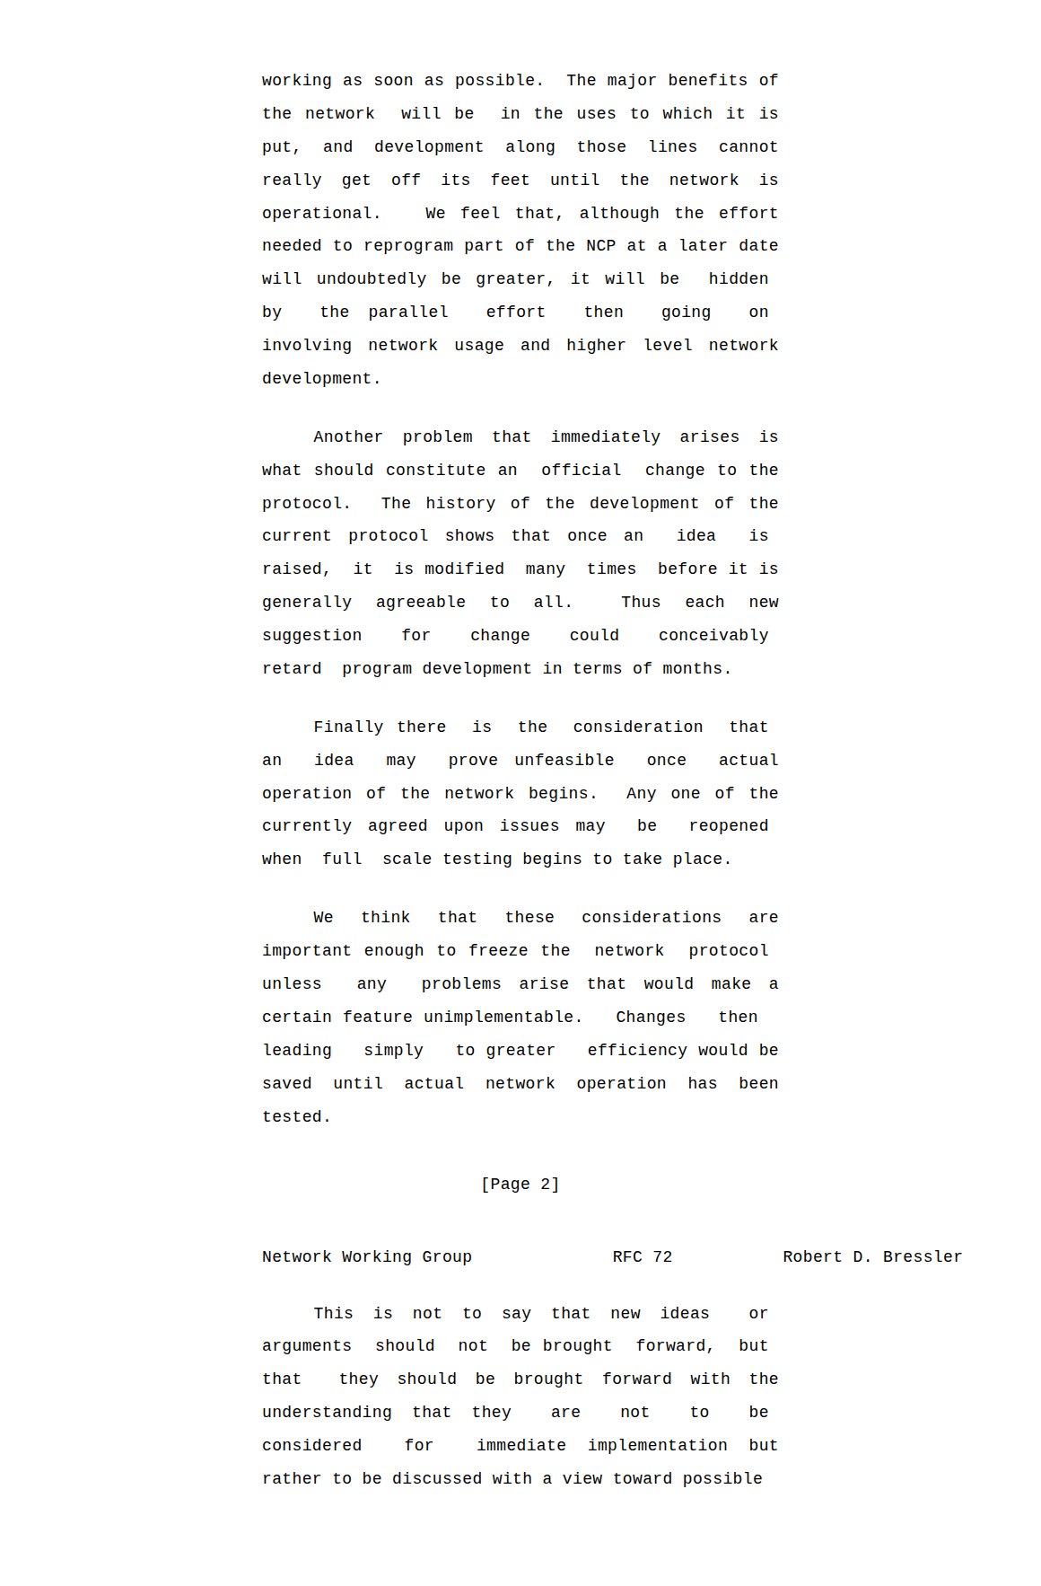working as soon as possible. The major benefits of the network will be in the uses to which it is put, and development along those lines cannot really get off its feet until the network is operational. We feel that, although the effort needed to reprogram part of the NCP at a later date will undoubtedly be greater, it will be hidden by the parallel effort then going on involving network usage and higher level network development.
Another problem that immediately arises is what should constitute an official change to the protocol. The history of the development of the current protocol shows that once an idea is raised, it is modified many times before it is generally agreeable to all. Thus each new suggestion for change could conceivably retard program development in terms of months.
Finally there is the consideration that an idea may prove unfeasible once actual operation of the network begins. Any one of the currently agreed upon issues may be reopened when full scale testing begins to take place.
We think that these considerations are important enough to freeze the network protocol unless any problems arise that would make a certain feature unimplementable. Changes then leading simply to greater efficiency would be saved until actual network operation has been tested.
[Page 2]
Network Working Group RFC 72 Robert D. Bressler
This is not to say that new ideas or arguments should not be brought forward, but that they should be brought forward with the understanding that they are not to be considered for immediate implementation but rather to be discussed with a view toward possible